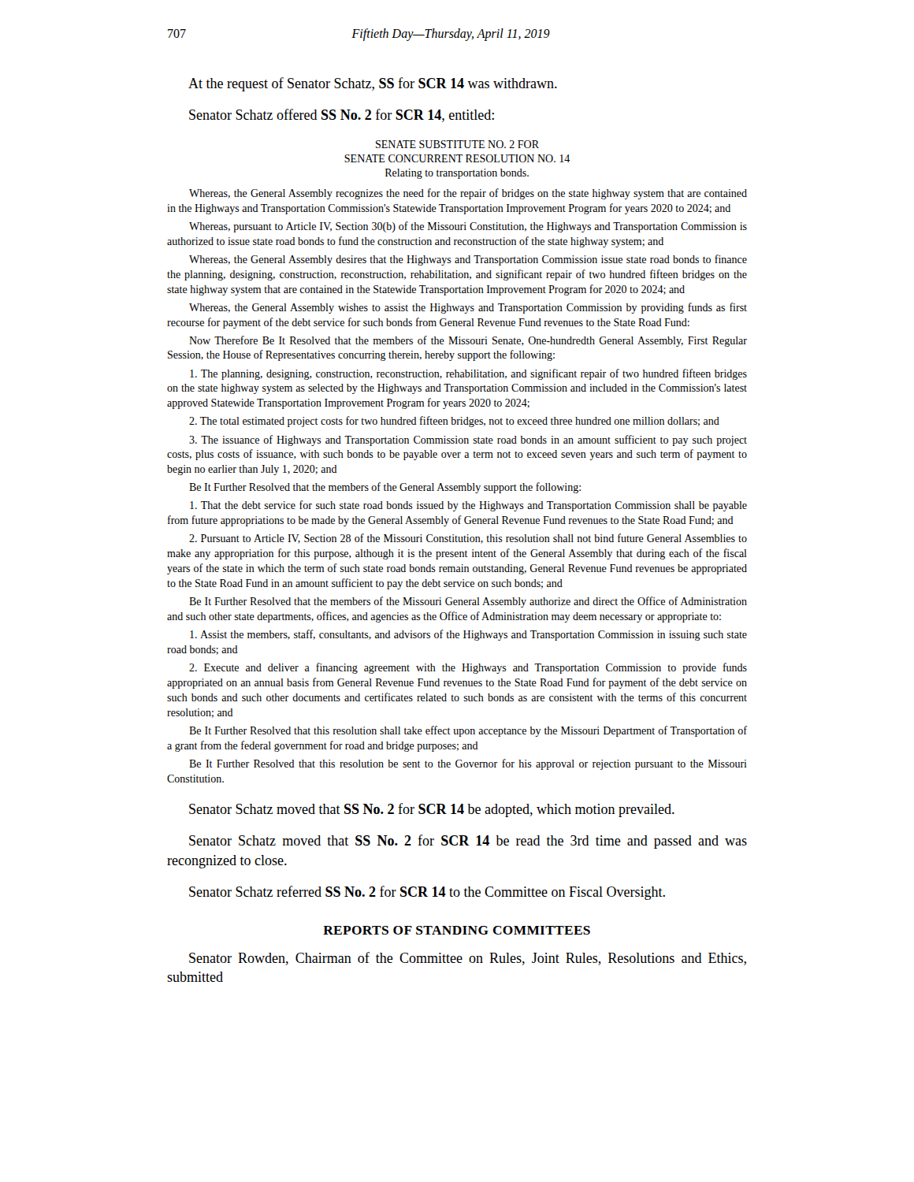707 Fiftieth Day—Thursday, April 11, 2019
At the request of Senator Schatz, SS for SCR 14 was withdrawn.
Senator Schatz offered SS No. 2 for SCR 14, entitled:
SENATE SUBSTITUTE NO. 2 FOR
SENATE CONCURRENT RESOLUTION NO. 14
Relating to transportation bonds.
Whereas, the General Assembly recognizes the need for the repair of bridges on the state highway system that are contained in the Highways and Transportation Commission's Statewide Transportation Improvement Program for years 2020 to 2024; and
Whereas, pursuant to Article IV, Section 30(b) of the Missouri Constitution, the Highways and Transportation Commission is authorized to issue state road bonds to fund the construction and reconstruction of the state highway system; and
Whereas, the General Assembly desires that the Highways and Transportation Commission issue state road bonds to finance the planning, designing, construction, reconstruction, rehabilitation, and significant repair of two hundred fifteen bridges on the state highway system that are contained in the Statewide Transportation Improvement Program for 2020 to 2024; and
Whereas, the General Assembly wishes to assist the Highways and Transportation Commission by providing funds as first recourse for payment of the debt service for such bonds from General Revenue Fund revenues to the State Road Fund:
Now Therefore Be It Resolved that the members of the Missouri Senate, One-hundredth General Assembly, First Regular Session, the House of Representatives concurring therein, hereby support the following:
1. The planning, designing, construction, reconstruction, rehabilitation, and significant repair of two hundred fifteen bridges on the state highway system as selected by the Highways and Transportation Commission and included in the Commission's latest approved Statewide Transportation Improvement Program for years 2020 to 2024;
2. The total estimated project costs for two hundred fifteen bridges, not to exceed three hundred one million dollars; and
3. The issuance of Highways and Transportation Commission state road bonds in an amount sufficient to pay such project costs, plus costs of issuance, with such bonds to be payable over a term not to exceed seven years and such term of payment to begin no earlier than July 1, 2020; and
Be It Further Resolved that the members of the General Assembly support the following:
1. That the debt service for such state road bonds issued by the Highways and Transportation Commission shall be payable from future appropriations to be made by the General Assembly of General Revenue Fund revenues to the State Road Fund; and
2. Pursuant to Article IV, Section 28 of the Missouri Constitution, this resolution shall not bind future General Assemblies to make any appropriation for this purpose, although it is the present intent of the General Assembly that during each of the fiscal years of the state in which the term of such state road bonds remain outstanding, General Revenue Fund revenues be appropriated to the State Road Fund in an amount sufficient to pay the debt service on such bonds; and
Be It Further Resolved that the members of the Missouri General Assembly authorize and direct the Office of Administration and such other state departments, offices, and agencies as the Office of Administration may deem necessary or appropriate to:
1. Assist the members, staff, consultants, and advisors of the Highways and Transportation Commission in issuing such state road bonds; and
2. Execute and deliver a financing agreement with the Highways and Transportation Commission to provide funds appropriated on an annual basis from General Revenue Fund revenues to the State Road Fund for payment of the debt service on such bonds and such other documents and certificates related to such bonds as are consistent with the terms of this concurrent resolution; and
Be It Further Resolved that this resolution shall take effect upon acceptance by the Missouri Department of Transportation of a grant from the federal government for road and bridge purposes; and
Be It Further Resolved that this resolution be sent to the Governor for his approval or rejection pursuant to the Missouri Constitution.
Senator Schatz moved that SS No. 2 for SCR 14 be adopted, which motion prevailed.
Senator Schatz moved that SS No. 2 for SCR 14 be read the 3rd time and passed and was recongnized to close.
Senator Schatz referred SS No. 2 for SCR 14 to the Committee on Fiscal Oversight.
REPORTS OF STANDING COMMITTEES
Senator Rowden, Chairman of the Committee on Rules, Joint Rules, Resolutions and Ethics, submitted